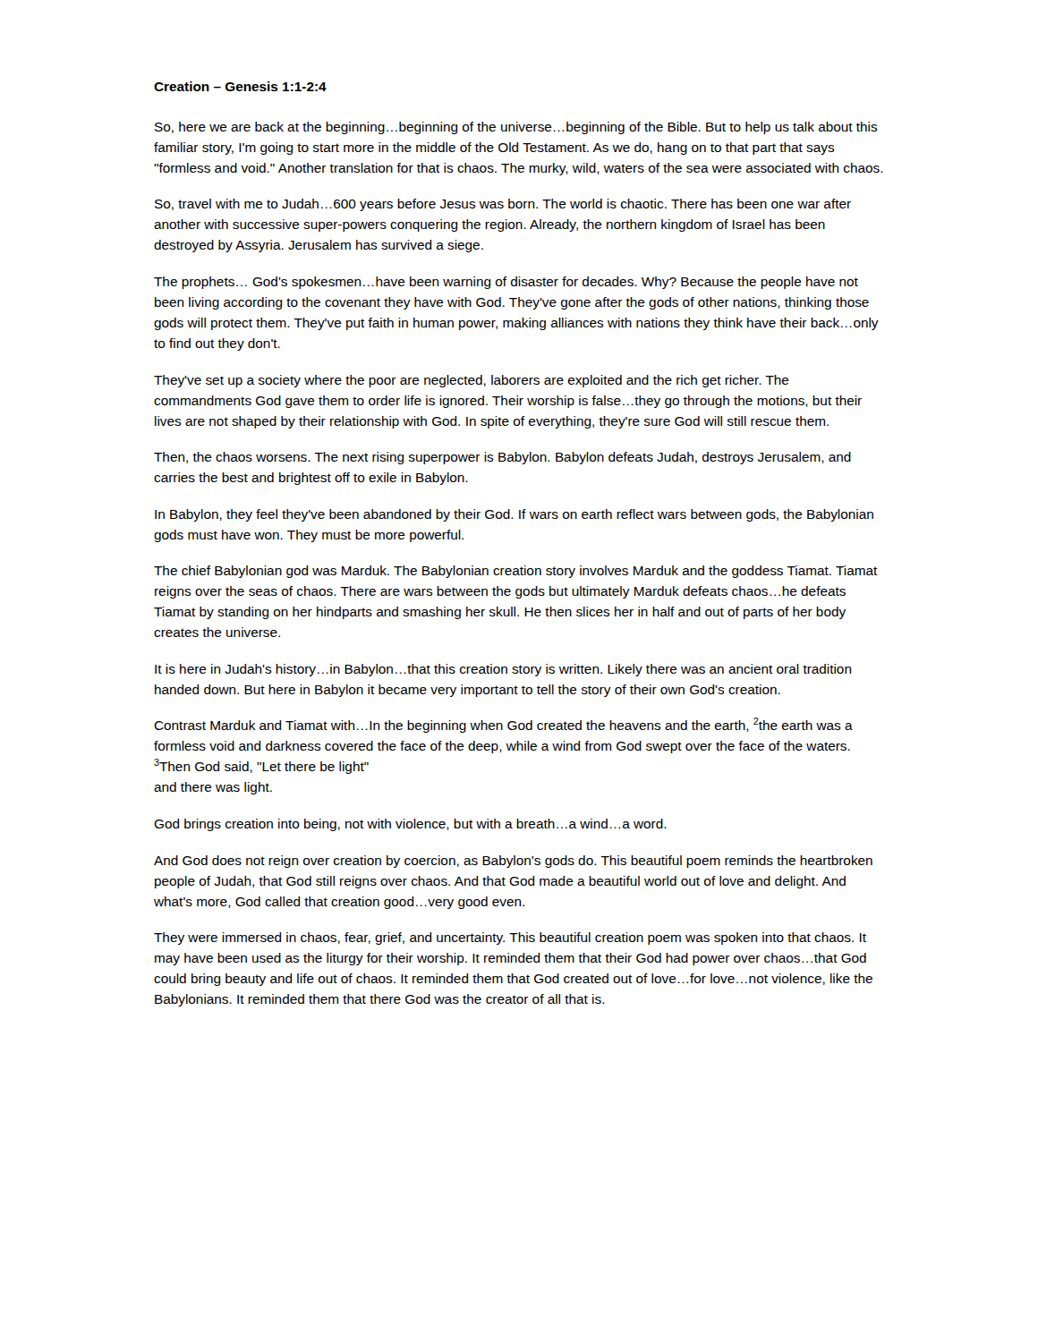Creation – Genesis 1:1-2:4
So, here we are back at the beginning…beginning of the universe…beginning of the Bible. But to help us talk about this familiar story, I'm going to start more in the middle of the Old Testament. As we do, hang on to that part that says "formless and void." Another translation for that is chaos. The murky, wild, waters of the sea were associated with chaos.
So, travel with me to Judah…600 years before Jesus was born. The world is chaotic. There has been one war after another with successive super-powers conquering the region. Already, the northern kingdom of Israel has been destroyed by Assyria. Jerusalem has survived a siege.
The prophets… God's spokesmen…have been warning of disaster for decades. Why? Because the people have not been living according to the covenant they have with God. They've gone after the gods of other nations, thinking those gods will protect them. They've put faith in human power, making alliances with nations they think have their back…only to find out they don't.
They've set up a society where the poor are neglected, laborers are exploited and the rich get richer. The commandments God gave them to order life is ignored. Their worship is false…they go through the motions, but their lives are not shaped by their relationship with God. In spite of everything, they're sure God will still rescue them.
Then, the chaos worsens. The next rising superpower is Babylon. Babylon defeats Judah, destroys Jerusalem, and carries the best and brightest off to exile in Babylon.
In Babylon, they feel they've been abandoned by their God. If wars on earth reflect wars between gods, the Babylonian gods must have won. They must be more powerful.
The chief Babylonian god was Marduk. The Babylonian creation story involves Marduk and the goddess Tiamat. Tiamat reigns over the seas of chaos. There are wars between the gods but ultimately Marduk defeats chaos…he defeats Tiamat by standing on her hindparts and smashing her skull. He then slices her in half and out of parts of her body creates the universe.
It is here in Judah's history…in Babylon…that this creation story is written. Likely there was an ancient oral tradition handed down. But here in Babylon it became very important to tell the story of their own God's creation.
Contrast Marduk and Tiamat with…In the beginning when God created the heavens and the earth, 2the earth was a formless void and darkness covered the face of the deep, while a wind from God swept over the face of the waters. 3Then God said, "Let there be light"
and there was light.
God brings creation into being, not with violence, but with a breath…a wind…a word.
And God does not reign over creation by coercion, as Babylon's gods do. This beautiful poem reminds the heartbroken people of Judah, that God still reigns over chaos. And that God made a beautiful world out of love and delight. And what's more, God called that creation good…very good even.
They were immersed in chaos, fear, grief, and uncertainty. This beautiful creation poem was spoken into that chaos. It may have been used as the liturgy for their worship. It reminded them that their God had power over chaos…that God could bring beauty and life out of chaos. It reminded them that God created out of love…for love…not violence, like the Babylonians. It reminded them that there God was the creator of all that is.